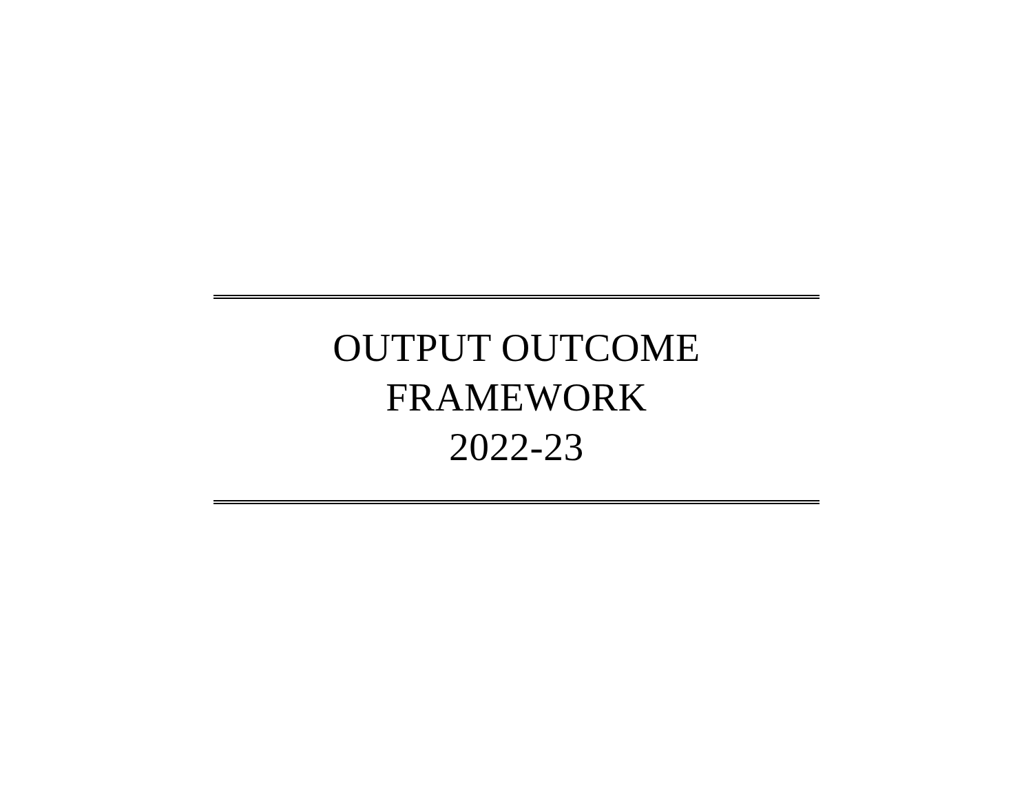OUTPUT OUTCOME FRAMEWORK2022-23